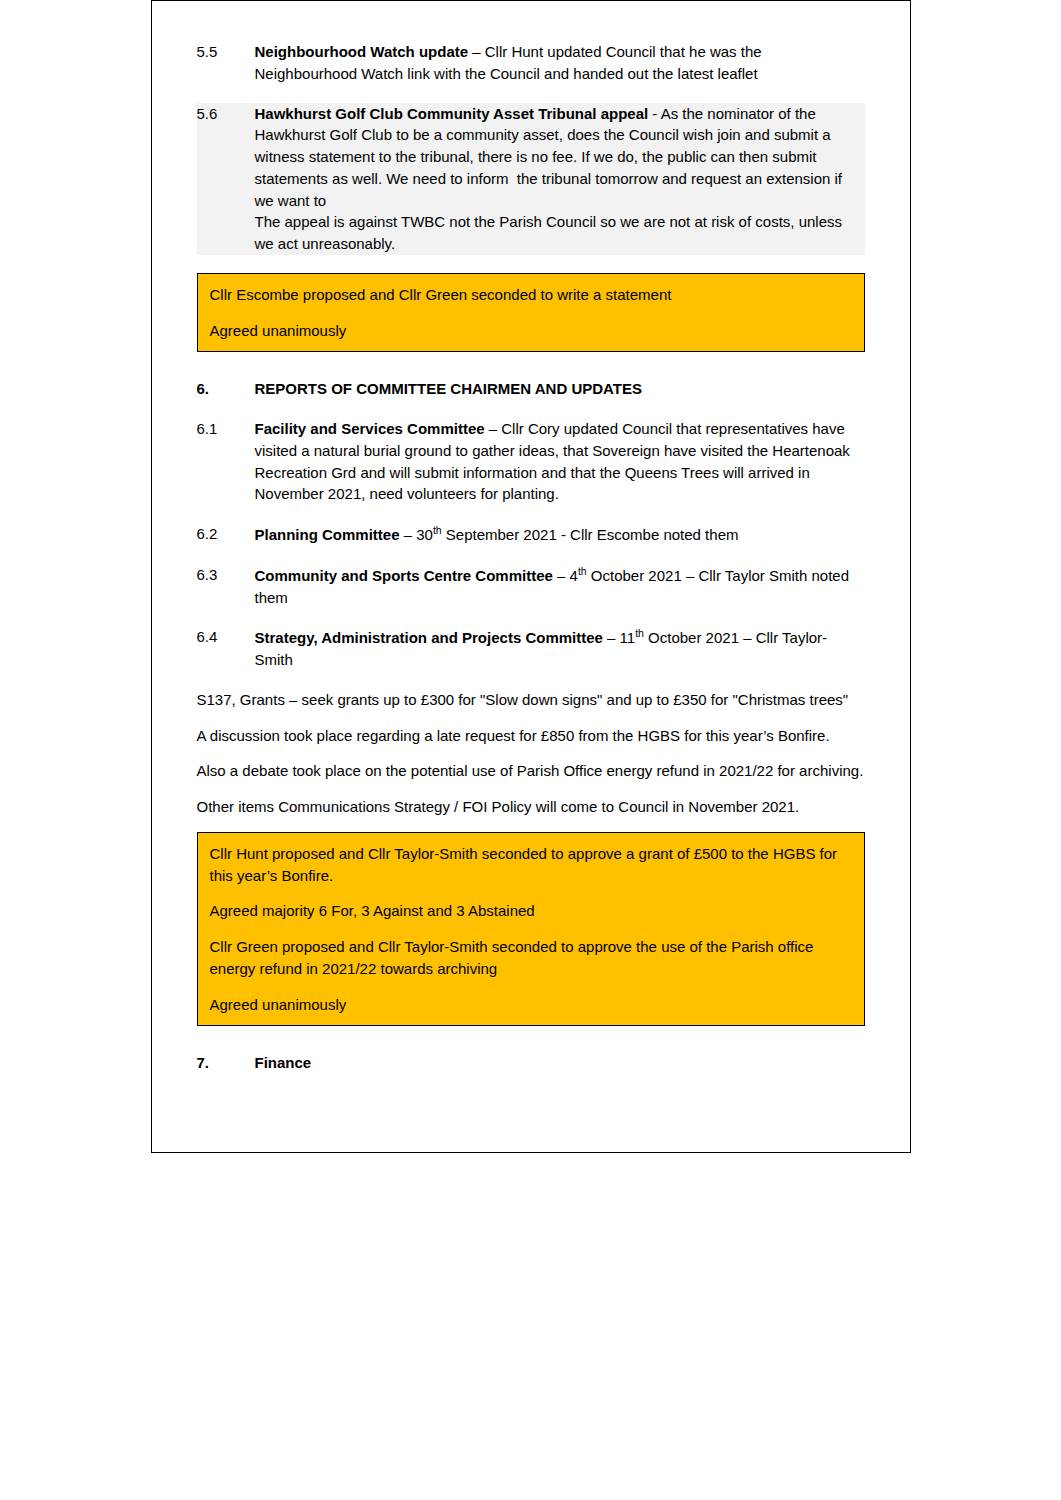5.5
Neighbourhood Watch update – Cllr Hunt updated Council that he was the Neighbourhood Watch link with the Council and handed out the latest leaflet
5.6
Hawkhurst Golf Club Community Asset Tribunal appeal - As the nominator of the Hawkhurst Golf Club to be a community asset, does the Council wish join and submit a witness statement to the tribunal, there is no fee. If we do, the public can then submit statements as well. We need to inform the tribunal tomorrow and request an extension if we want to
The appeal is against TWBC not the Parish Council so we are not at risk of costs, unless we act unreasonably.
Cllr Escombe proposed and Cllr Green seconded to write a statement
Agreed unanimously
6. REPORTS OF COMMITTEE CHAIRMEN AND UPDATES
6.1
Facility and Services Committee – Cllr Cory updated Council that representatives have visited a natural burial ground to gather ideas, that Sovereign have visited the Heartenoak Recreation Grd and will submit information and that the Queens Trees will arrived in November 2021, need volunteers for planting.
6.2
Planning Committee – 30th September 2021 - Cllr Escombe noted them
6.3
Community and Sports Centre Committee – 4th October 2021 – Cllr Taylor Smith noted them
6.4
Strategy, Administration and Projects Committee – 11th October 2021 – Cllr Taylor-Smith
S137, Grants – seek grants up to £300 for "Slow down signs" and up to £350 for "Christmas trees"
A discussion took place regarding a late request for £850 from the HGBS for this year’s Bonfire.
Also a debate took place on the potential use of Parish Office energy refund in 2021/22 for archiving.
Other items Communications Strategy / FOI Policy will come to Council in November 2021.
Cllr Hunt proposed and Cllr Taylor-Smith seconded to approve a grant of £500 to the HGBS for this year’s Bonfire.
Agreed majority 6 For, 3 Against and 3 Abstained
Cllr Green proposed and Cllr Taylor-Smith seconded to approve the use of the Parish office energy refund in 2021/22 towards archiving
Agreed unanimously
7. Finance